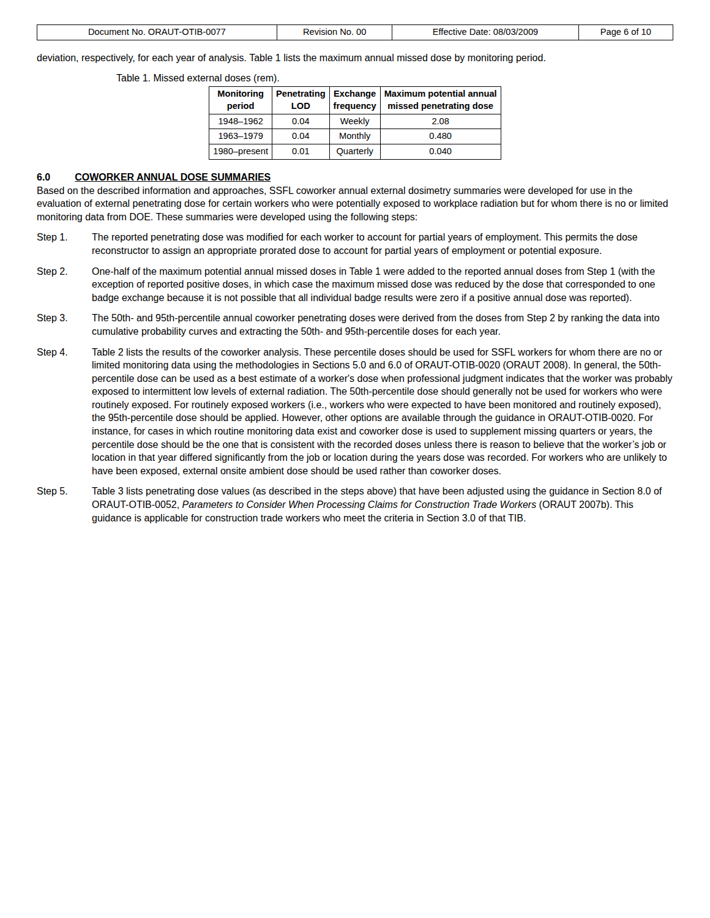| Document No. ORAUT-OTIB-0077 | Revision No. 00 | Effective Date: 08/03/2009 | Page 6 of 10 |
deviation, respectively, for each year of analysis. Table 1 lists the maximum annual missed dose by monitoring period.
Table 1. Missed external doses (rem).
| Monitoring period | Penetrating LOD | Exchange frequency | Maximum potential annual missed penetrating dose |
| --- | --- | --- | --- |
| 1948–1962 | 0.04 | Weekly | 2.08 |
| 1963–1979 | 0.04 | Monthly | 0.480 |
| 1980–present | 0.01 | Quarterly | 0.040 |
6.0 COWORKER ANNUAL DOSE SUMMARIES
Based on the described information and approaches, SSFL coworker annual external dosimetry summaries were developed for use in the evaluation of external penetrating dose for certain workers who were potentially exposed to workplace radiation but for whom there is no or limited monitoring data from DOE. These summaries were developed using the following steps:
Step 1. The reported penetrating dose was modified for each worker to account for partial years of employment. This permits the dose reconstructor to assign an appropriate prorated dose to account for partial years of employment or potential exposure.
Step 2. One-half of the maximum potential annual missed doses in Table 1 were added to the reported annual doses from Step 1 (with the exception of reported positive doses, in which case the maximum missed dose was reduced by the dose that corresponded to one badge exchange because it is not possible that all individual badge results were zero if a positive annual dose was reported).
Step 3. The 50th- and 95th-percentile annual coworker penetrating doses were derived from the doses from Step 2 by ranking the data into cumulative probability curves and extracting the 50th- and 95th-percentile doses for each year.
Step 4. Table 2 lists the results of the coworker analysis. These percentile doses should be used for SSFL workers for whom there are no or limited monitoring data using the methodologies in Sections 5.0 and 6.0 of ORAUT-OTIB-0020 (ORAUT 2008). In general, the 50th-percentile dose can be used as a best estimate of a worker's dose when professional judgment indicates that the worker was probably exposed to intermittent low levels of external radiation. The 50th-percentile dose should generally not be used for workers who were routinely exposed. For routinely exposed workers (i.e., workers who were expected to have been monitored and routinely exposed), the 95th-percentile dose should be applied. However, other options are available through the guidance in ORAUT-OTIB-0020. For instance, for cases in which routine monitoring data exist and coworker dose is used to supplement missing quarters or years, the percentile dose should be the one that is consistent with the recorded doses unless there is reason to believe that the worker’s job or location in that year differed significantly from the job or location during the years dose was recorded. For workers who are unlikely to have been exposed, external onsite ambient dose should be used rather than coworker doses.
Step 5. Table 3 lists penetrating dose values (as described in the steps above) that have been adjusted using the guidance in Section 8.0 of ORAUT-OTIB-0052, Parameters to Consider When Processing Claims for Construction Trade Workers (ORAUT 2007b). This guidance is applicable for construction trade workers who meet the criteria in Section 3.0 of that TIB.